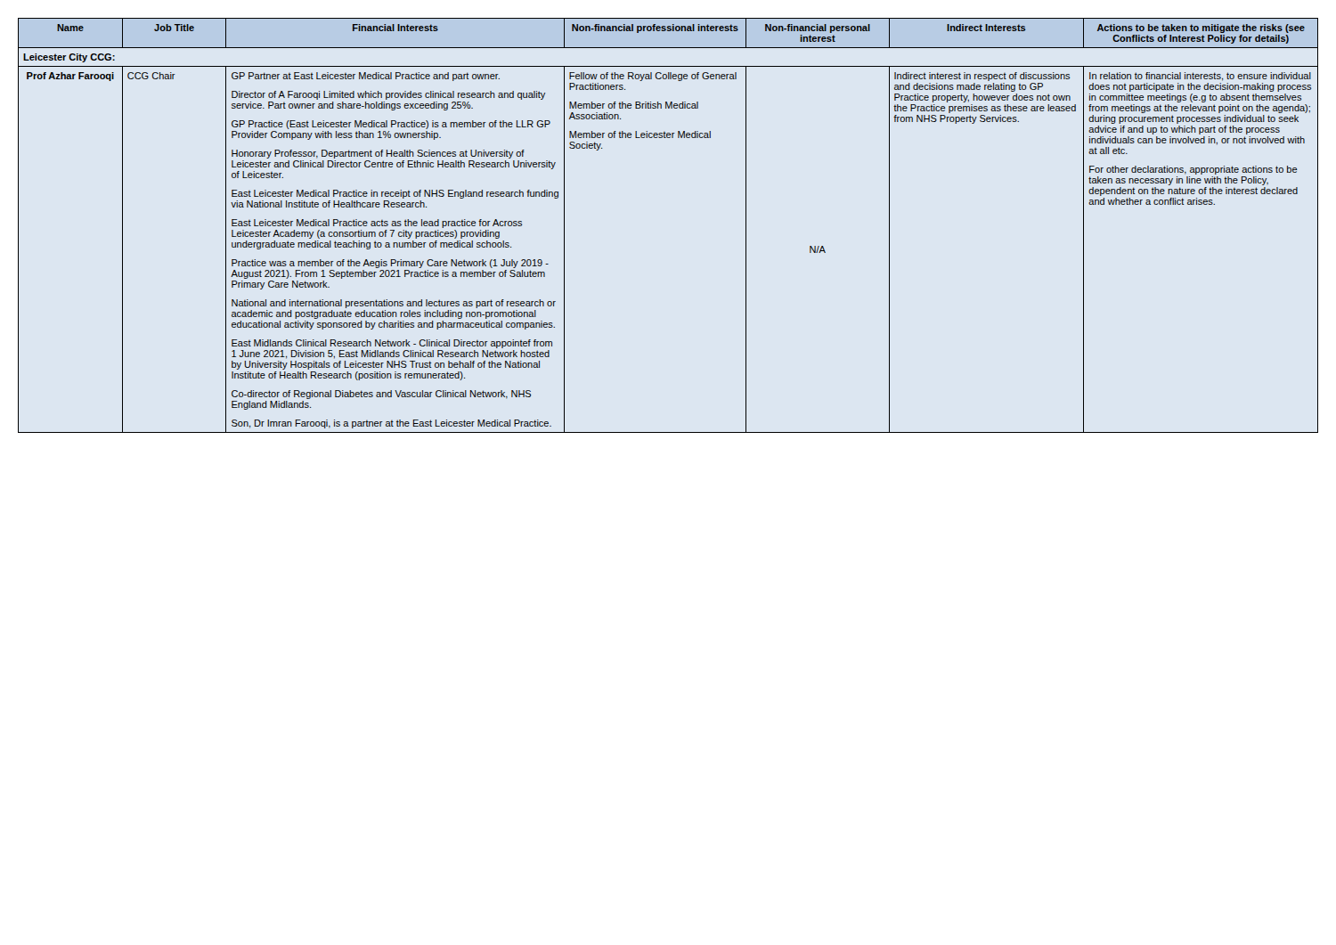| Name | Job Title | Financial Interests | Non-financial professional interests | Non-financial personal interest | Indirect Interests | Actions to be taken to mitigate the risks (see Conflicts of Interest Policy for details) |
| --- | --- | --- | --- | --- | --- | --- |
| Leicester City CCG: |
| Prof Azhar Farooqi | CCG Chair | GP Partner at East Leicester Medical Practice and part owner. Director of A Farooqi Limited which provides clinical research and quality service. Part owner and share-holdings exceeding 25%. GP Practice (East Leicester Medical Practice) is a member of the LLR GP Provider Company with less than 1% ownership. Honorary Professor, Department of Health Sciences at University of Leicester and Clinical Director Centre of Ethnic Health Research University of Leicester. East Leicester Medical Practice in receipt of NHS England research funding via National Institute of Healthcare Research. East Leicester Medical Practice acts as the lead practice for Across Leicester Academy (a consortium of 7 city practices) providing undergraduate medical teaching to a number of medical schools. Practice was a member of the Aegis Primary Care Network (1 July 2019 - August 2021). From 1 September 2021 Practice is a member of Salutem Primary Care Network. National and international presentations and lectures as part of research or academic and postgraduate education roles including non-promotional educational activity sponsored by charities and pharmaceutical companies. East Midlands Clinical Research Network - Clinical Director appointef from 1 June 2021, Division 5, East Midlands Clinical Research Network hosted by University Hospitals of Leicester NHS Trust on behalf of the National Institute of Health Research (position is remunerated). Co-director of Regional Diabetes and Vascular Clinical Network, NHS England Midlands. Son, Dr Imran Farooqi, is a partner at the East Leicester Medical Practice. | Fellow of the Royal College of General Practitioners. Member of the British Medical Association. Member of the Leicester Medical Society. | N/A | Indirect interest in respect of discussions and decisions made relating to GP Practice property, however does not own the Practice premises as these are leased from NHS Property Services. | In relation to financial interests, to ensure individual does not participate in the decision-making process in committee meetings (e.g to absent themselves from meetings at the relevant point on the agenda); during procurement processes individual to seek advice if and up to which part of the process individuals can be involved in, or not involved with at all etc. For other declarations, appropriate actions to be taken as necessary in line with the Policy, dependent on the nature of the interest declared and whether a conflict arises. |